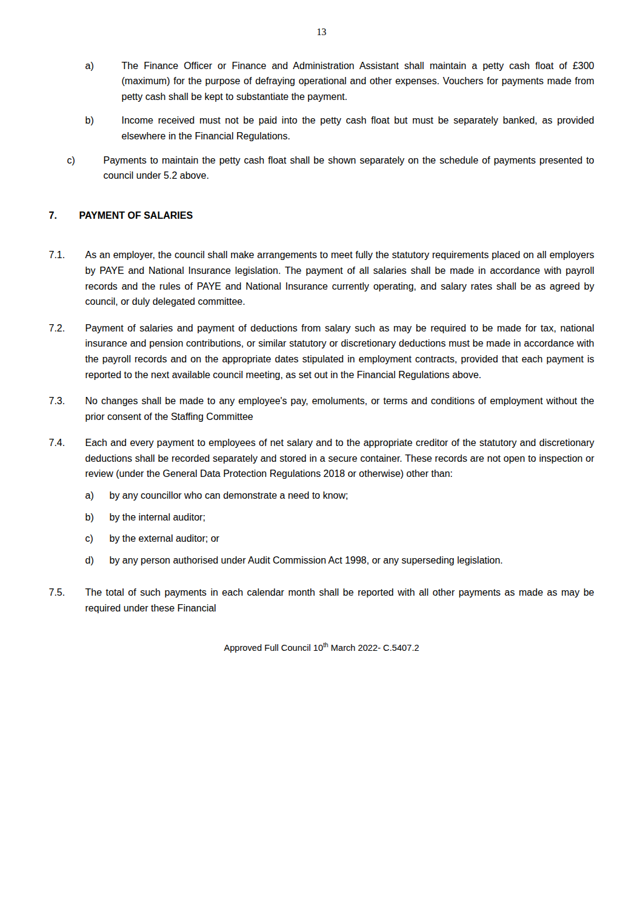13
a) The Finance Officer or Finance and Administration Assistant shall maintain a petty cash float of £300 (maximum) for the purpose of defraying operational and other expenses. Vouchers for payments made from petty cash shall be kept to substantiate the payment.
b) Income received must not be paid into the petty cash float but must be separately banked, as provided elsewhere in the Financial Regulations.
c) Payments to maintain the petty cash float shall be shown separately on the schedule of payments presented to council under 5.2 above.
7. PAYMENT OF SALARIES
7.1. As an employer, the council shall make arrangements to meet fully the statutory requirements placed on all employers by PAYE and National Insurance legislation. The payment of all salaries shall be made in accordance with payroll records and the rules of PAYE and National Insurance currently operating, and salary rates shall be as agreed by council, or duly delegated committee.
7.2. Payment of salaries and payment of deductions from salary such as may be required to be made for tax, national insurance and pension contributions, or similar statutory or discretionary deductions must be made in accordance with the payroll records and on the appropriate dates stipulated in employment contracts, provided that each payment is reported to the next available council meeting, as set out in the Financial Regulations above.
7.3. No changes shall be made to any employee's pay, emoluments, or terms and conditions of employment without the prior consent of the Staffing Committee
7.4. Each and every payment to employees of net salary and to the appropriate creditor of the statutory and discretionary deductions shall be recorded separately and stored in a secure container. These records are not open to inspection or review (under the General Data Protection Regulations 2018 or otherwise) other than:
a) by any councillor who can demonstrate a need to know;
b) by the internal auditor;
c) by the external auditor; or
d) by any person authorised under Audit Commission Act 1998, or any superseding legislation.
7.5. The total of such payments in each calendar month shall be reported with all other payments as made as may be required under these Financial
Approved Full Council 10th March 2022- C.5407.2